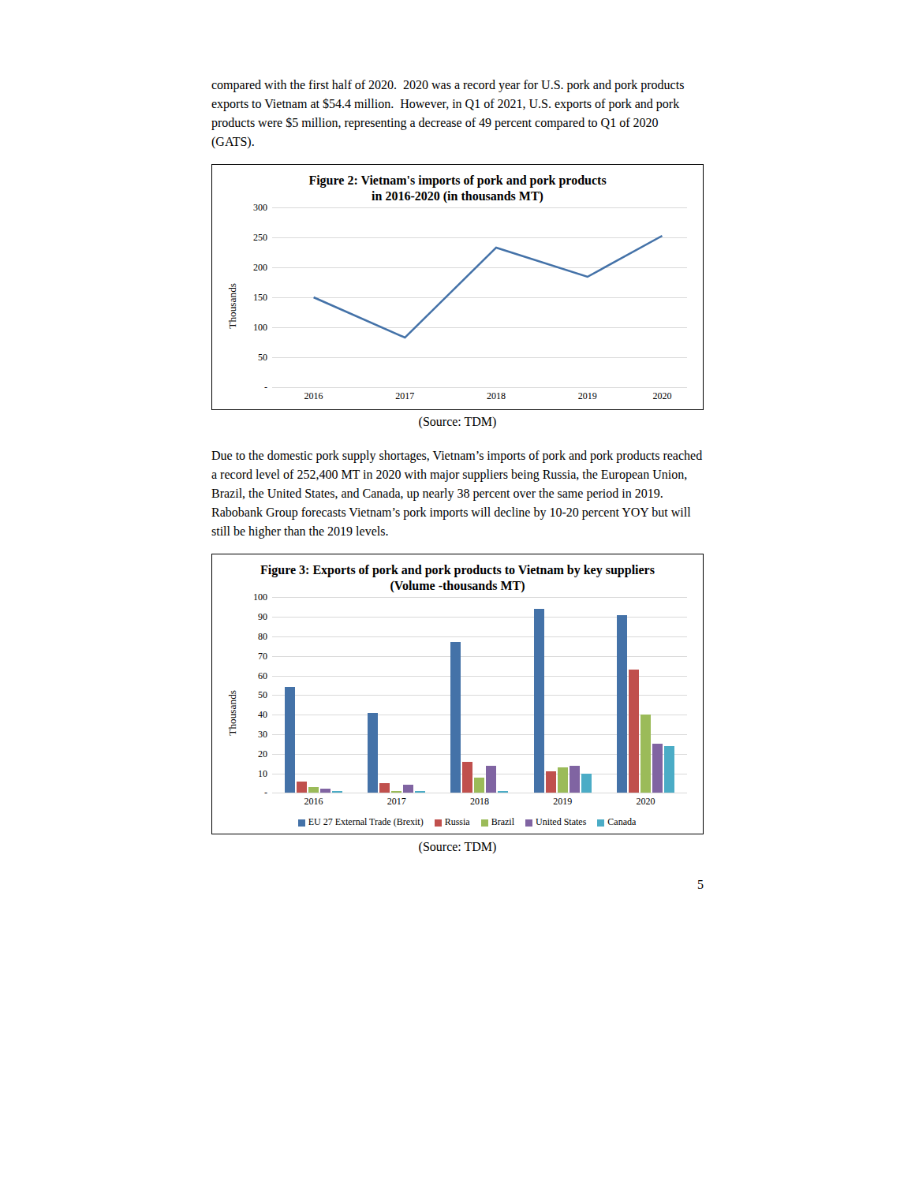compared with the first half of 2020. 2020 was a record year for U.S. pork and pork products exports to Vietnam at $54.4 million. However, in Q1 of 2021, U.S. exports of pork and pork products were $5 million, representing a decrease of 49 percent compared to Q1 of 2020 (GATS).
Figure 2: Vietnam's imports of pork and pork products
in 2016-2020 (in thousands MT)
Thousands
300 250 200 150 100 50 -
2016 2017 2018 2019 2020
(Source: TDM)
Due to the domestic pork supply shortages, Vietnam’s imports of pork and pork products reached a record level of 252,400 MT in 2020 with major suppliers being Russia, the European Union, Brazil, the United States, and Canada, up nearly 38 percent over the same period in 2019. Rabobank Group forecasts Vietnam’s pork imports will decline by 10-20 percent YOY but will still be higher than the 2019 levels.
Figure 3: Exports of pork and pork products to Vietnam by key suppliers
(Volume -thousands MT)
Thousands
100 90 80 70 60 50 40 30 20 10 -
2016 2017 2018 2019 2020
EU 27 External Trade (Brexit)
Russia
Brazil
United States
Canada
(Source: TDM)
5